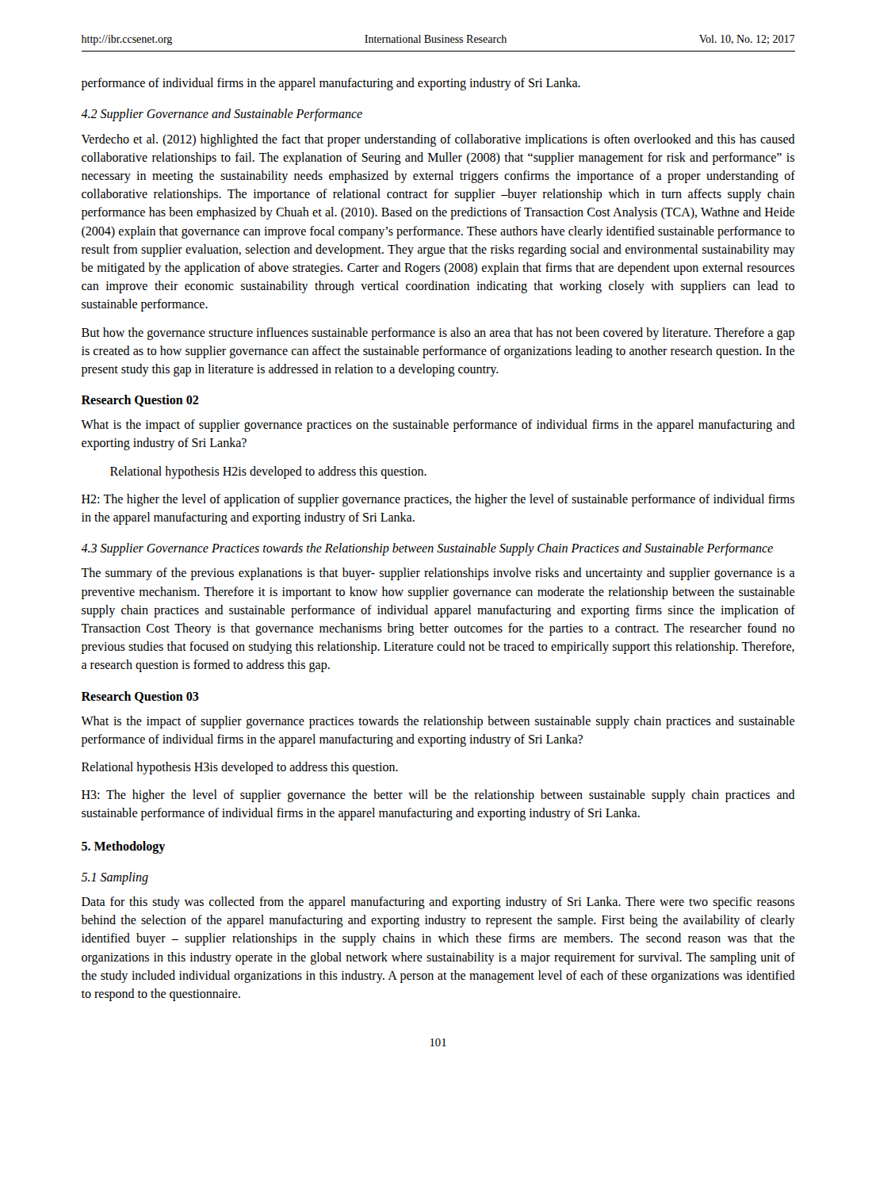http://ibr.ccsenet.org
International Business Research
Vol. 10, No. 12; 2017
performance of individual firms in the apparel manufacturing and exporting industry of Sri Lanka.
4.2 Supplier Governance and Sustainable Performance
Verdecho et al. (2012) highlighted the fact that proper understanding of collaborative implications is often overlooked and this has caused collaborative relationships to fail. The explanation of Seuring and Muller (2008) that “supplier management for risk and performance” is necessary in meeting the sustainability needs emphasized by external triggers confirms the importance of a proper understanding of collaborative relationships. The importance of relational contract for supplier –buyer relationship which in turn affects supply chain performance has been emphasized by Chuah et al. (2010). Based on the predictions of Transaction Cost Analysis (TCA), Wathne and Heide (2004) explain that governance can improve focal company’s performance. These authors have clearly identified sustainable performance to result from supplier evaluation, selection and development. They argue that the risks regarding social and environmental sustainability may be mitigated by the application of above strategies. Carter and Rogers (2008) explain that firms that are dependent upon external resources can improve their economic sustainability through vertical coordination indicating that working closely with suppliers can lead to sustainable performance.
But how the governance structure influences sustainable performance is also an area that has not been covered by literature. Therefore a gap is created as to how supplier governance can affect the sustainable performance of organizations leading to another research question. In the present study this gap in literature is addressed in relation to a developing country.
Research Question 02
What is the impact of supplier governance practices on the sustainable performance of individual firms in the apparel manufacturing and exporting industry of Sri Lanka?
Relational hypothesis H2is developed to address this question.
H2: The higher the level of application of supplier governance practices, the higher the level of sustainable performance of individual firms in the apparel manufacturing and exporting industry of Sri Lanka.
4.3 Supplier Governance Practices towards the Relationship between Sustainable Supply Chain Practices and Sustainable Performance
The summary of the previous explanations is that buyer- supplier relationships involve risks and uncertainty and supplier governance is a preventive mechanism. Therefore it is important to know how supplier governance can moderate the relationship between the sustainable supply chain practices and sustainable performance of individual apparel manufacturing and exporting firms since the implication of Transaction Cost Theory is that governance mechanisms bring better outcomes for the parties to a contract. The researcher found no previous studies that focused on studying this relationship. Literature could not be traced to empirically support this relationship. Therefore, a research question is formed to address this gap.
Research Question 03
What is the impact of supplier governance practices towards the relationship between sustainable supply chain practices and sustainable performance of individual firms in the apparel manufacturing and exporting industry of Sri Lanka?
Relational hypothesis H3is developed to address this question.
H3: The higher the level of supplier governance the better will be the relationship between sustainable supply chain practices and sustainable performance of individual firms in the apparel manufacturing and exporting industry of Sri Lanka.
5. Methodology
5.1 Sampling
Data for this study was collected from the apparel manufacturing and exporting industry of Sri Lanka. There were two specific reasons behind the selection of the apparel manufacturing and exporting industry to represent the sample. First being the availability of clearly identified buyer – supplier relationships in the supply chains in which these firms are members. The second reason was that the organizations in this industry operate in the global network where sustainability is a major requirement for survival. The sampling unit of the study included individual organizations in this industry. A person at the management level of each of these organizations was identified to respond to the questionnaire.
101